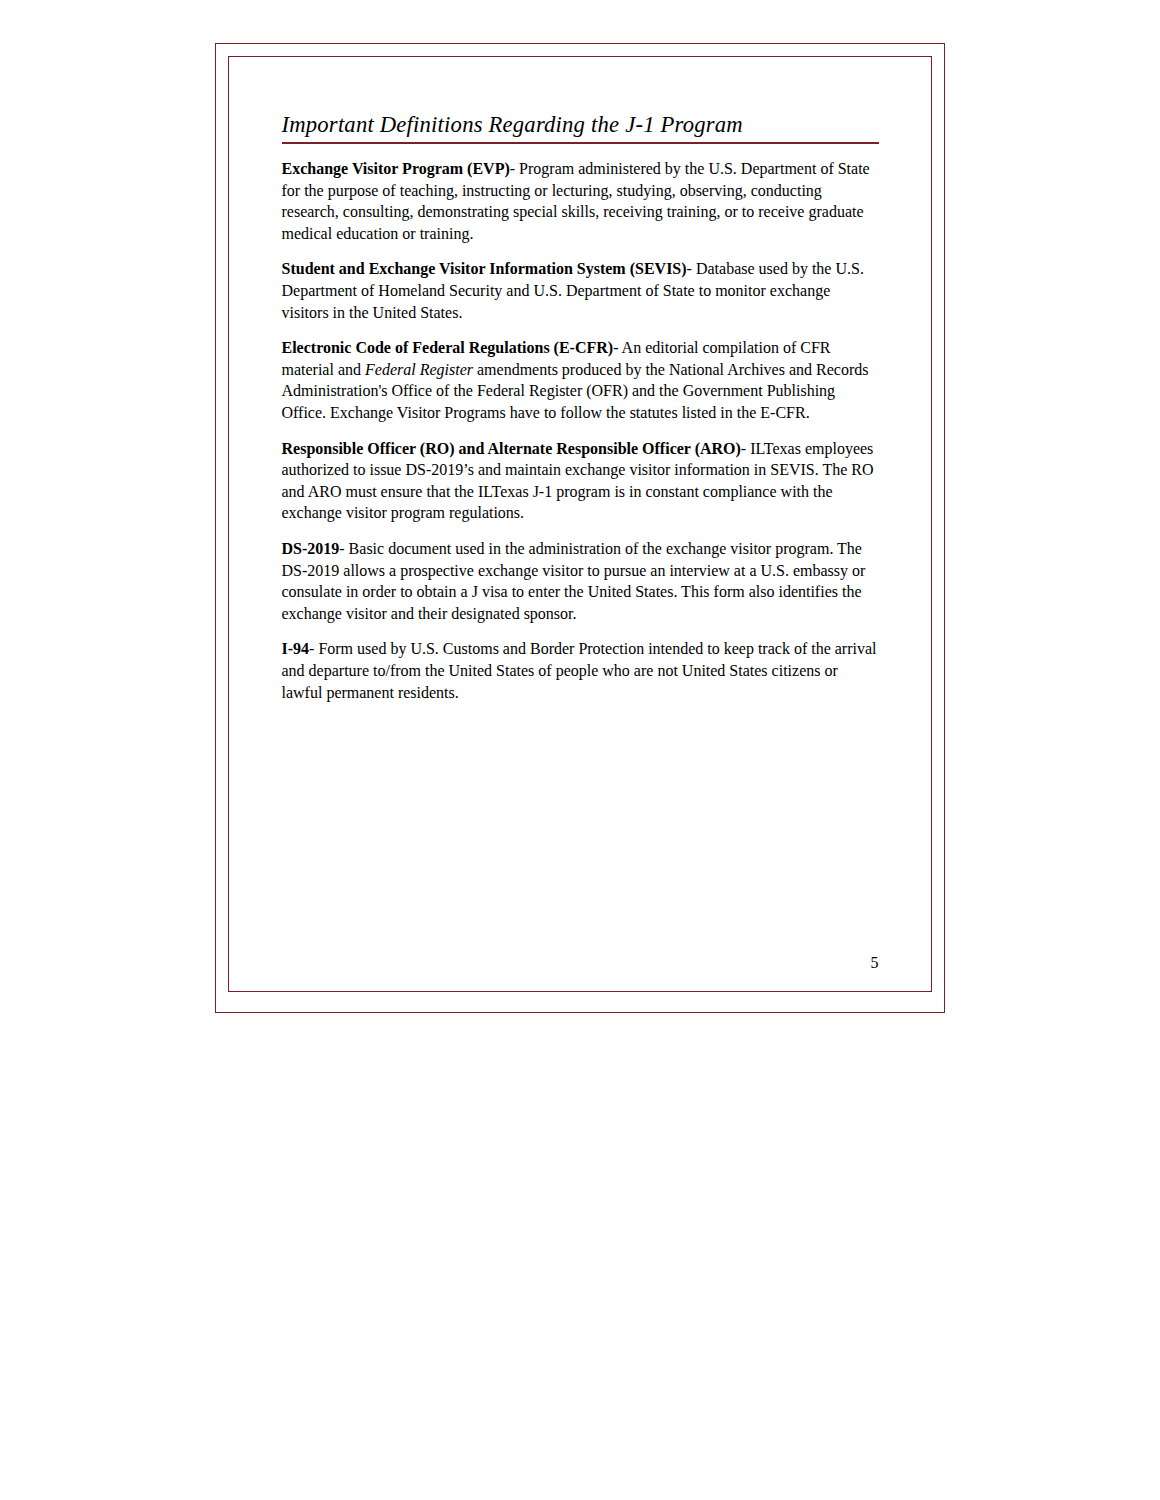Important Definitions Regarding the J-1 Program
Exchange Visitor Program (EVP)- Program administered by the U.S. Department of State for the purpose of teaching, instructing or lecturing, studying, observing, conducting research, consulting, demonstrating special skills, receiving training, or to receive graduate medical education or training.
Student and Exchange Visitor Information System (SEVIS)- Database used by the U.S. Department of Homeland Security and U.S. Department of State to monitor exchange visitors in the United States.
Electronic Code of Federal Regulations (E-CFR)- An editorial compilation of CFR material and Federal Register amendments produced by the National Archives and Records Administration's Office of the Federal Register (OFR) and the Government Publishing Office. Exchange Visitor Programs have to follow the statutes listed in the E-CFR.
Responsible Officer (RO) and Alternate Responsible Officer (ARO)- ILTexas employees authorized to issue DS-2019’s and maintain exchange visitor information in SEVIS. The RO and ARO must ensure that the ILTexas J-1 program is in constant compliance with the exchange visitor program regulations.
DS-2019- Basic document used in the administration of the exchange visitor program. The DS-2019 allows a prospective exchange visitor to pursue an interview at a U.S. embassy or consulate in order to obtain a J visa to enter the United States. This form also identifies the exchange visitor and their designated sponsor.
I-94- Form used by U.S. Customs and Border Protection intended to keep track of the arrival and departure to/from the United States of people who are not United States citizens or lawful permanent residents.
5